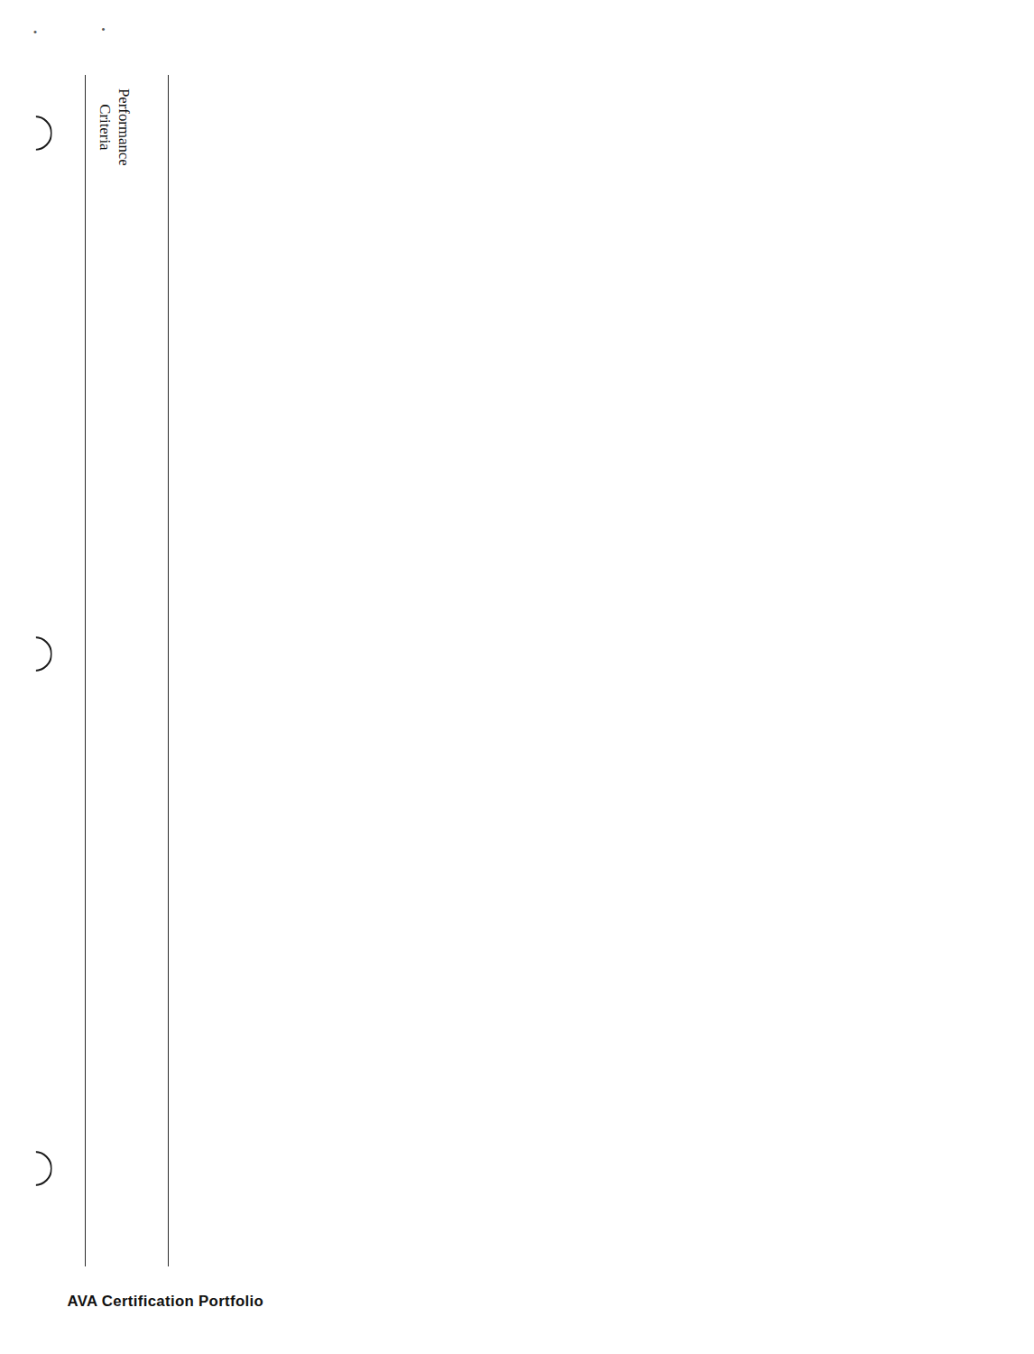• •
Performance Criteria
AVA Certification Portfolio